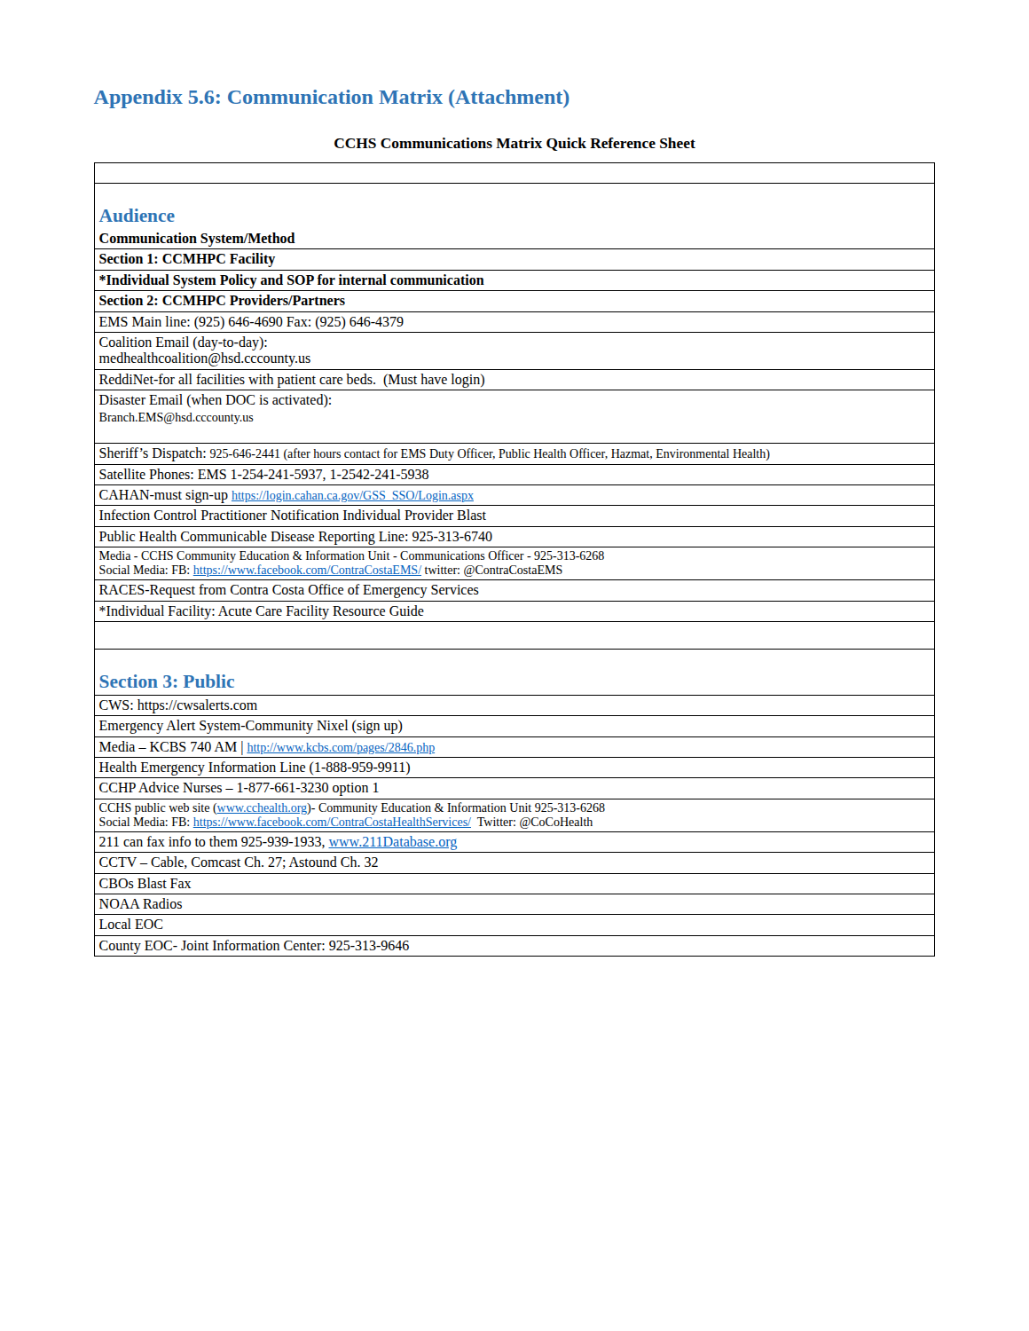Appendix 5.6: Communication Matrix (Attachment)
CCHS Communications Matrix Quick Reference Sheet
| Audience |
| Communication System/Method |
| Section 1: CCMHPC Facility |
| *Individual System Policy and SOP for internal communication |
| Section 2: CCMHPC Providers/Partners |
| EMS Main line: (925) 646-4690 Fax: (925) 646-4379 |
| Coalition Email (day-to-day): medhealthcoalition@hsd.cccounty.us |
| ReddiNet-for all facilities with patient care beds. (Must have login) |
| Disaster Email (when DOC is activated): Branch.EMS@hsd.cccounty.us |
| Sheriff’s Dispatch: 925-646-2441 (after hours contact for EMS Duty Officer, Public Health Officer, Hazmat, Environmental Health) |
| Satellite Phones: EMS 1-254-241-5937, 1-2542-241-5938 |
| CAHAN-must sign-up https://login.cahan.ca.gov/GSS_SSO/Login.aspx |
| Infection Control Practitioner Notification Individual Provider Blast |
| Public Health Communicable Disease Reporting Line: 925-313-6740 |
| Media - CCHS Community Education & Information Unit - Communications Officer - 925-313-6268 Social Media: FB: https://www.facebook.com/ContraCostaEMS/ twitter: @ContraCostaEMS |
| RACES-Request from Contra Costa Office of Emergency Services |
| *Individual Facility: Acute Care Facility Resource Guide |
| Section 3: Public |
| CWS: https://cwsalerts.com |
| Emergency Alert System-Community Nixel (sign up) |
| Media – KCBS 740 AM / http://www.kcbs.com/pages/2846.php |
| Health Emergency Information Line (1-888-959-9911) |
| CCHP Advice Nurses – 1-877-661-3230 option 1 |
| CCHS public web site ( www.cchealth.org )- Community Education & Information Unit 925-313-6268 Social Media: FB: https://www.facebook.com/ContraCostaHealthServices/ Twitter: @CoCoHealth |
| 211 can fax info to them 925-939-1933, www.211Database.org |
| CCTV – Cable, Comcast Ch. 27; Astound Ch. 32 |
| CBOs Blast Fax |
| NOAA Radios |
| Local EOC |
| County EOC- Joint Information Center: 925-313-9646 |